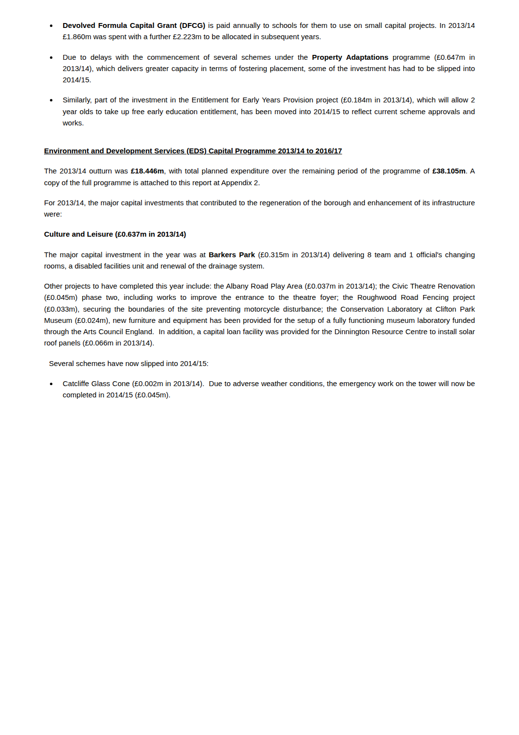Devolved Formula Capital Grant (DFCG) is paid annually to schools for them to use on small capital projects. In 2013/14 £1.860m was spent with a further £2.223m to be allocated in subsequent years.
Due to delays with the commencement of several schemes under the Property Adaptations programme (£0.647m in 2013/14), which delivers greater capacity in terms of fostering placement, some of the investment has had to be slipped into 2014/15.
Similarly, part of the investment in the Entitlement for Early Years Provision project (£0.184m in 2013/14), which will allow 2 year olds to take up free early education entitlement, has been moved into 2014/15 to reflect current scheme approvals and works.
Environment and Development Services (EDS) Capital Programme 2013/14 to 2016/17
The 2013/14 outturn was £18.446m, with total planned expenditure over the remaining period of the programme of £38.105m. A copy of the full programme is attached to this report at Appendix 2.
For 2013/14, the major capital investments that contributed to the regeneration of the borough and enhancement of its infrastructure were:
Culture and Leisure (£0.637m in 2013/14)
The major capital investment in the year was at Barkers Park (£0.315m in 2013/14) delivering 8 team and 1 official's changing rooms, a disabled facilities unit and renewal of the drainage system.
Other projects to have completed this year include: the Albany Road Play Area (£0.037m in 2013/14); the Civic Theatre Renovation (£0.045m) phase two, including works to improve the entrance to the theatre foyer; the Roughwood Road Fencing project (£0.033m), securing the boundaries of the site preventing motorcycle disturbance; the Conservation Laboratory at Clifton Park Museum (£0.024m), new furniture and equipment has been provided for the setup of a fully functioning museum laboratory funded through the Arts Council England. In addition, a capital loan facility was provided for the Dinnington Resource Centre to install solar roof panels (£0.066m in 2013/14).
Several schemes have now slipped into 2014/15:
Catcliffe Glass Cone (£0.002m in 2013/14). Due to adverse weather conditions, the emergency work on the tower will now be completed in 2014/15 (£0.045m).